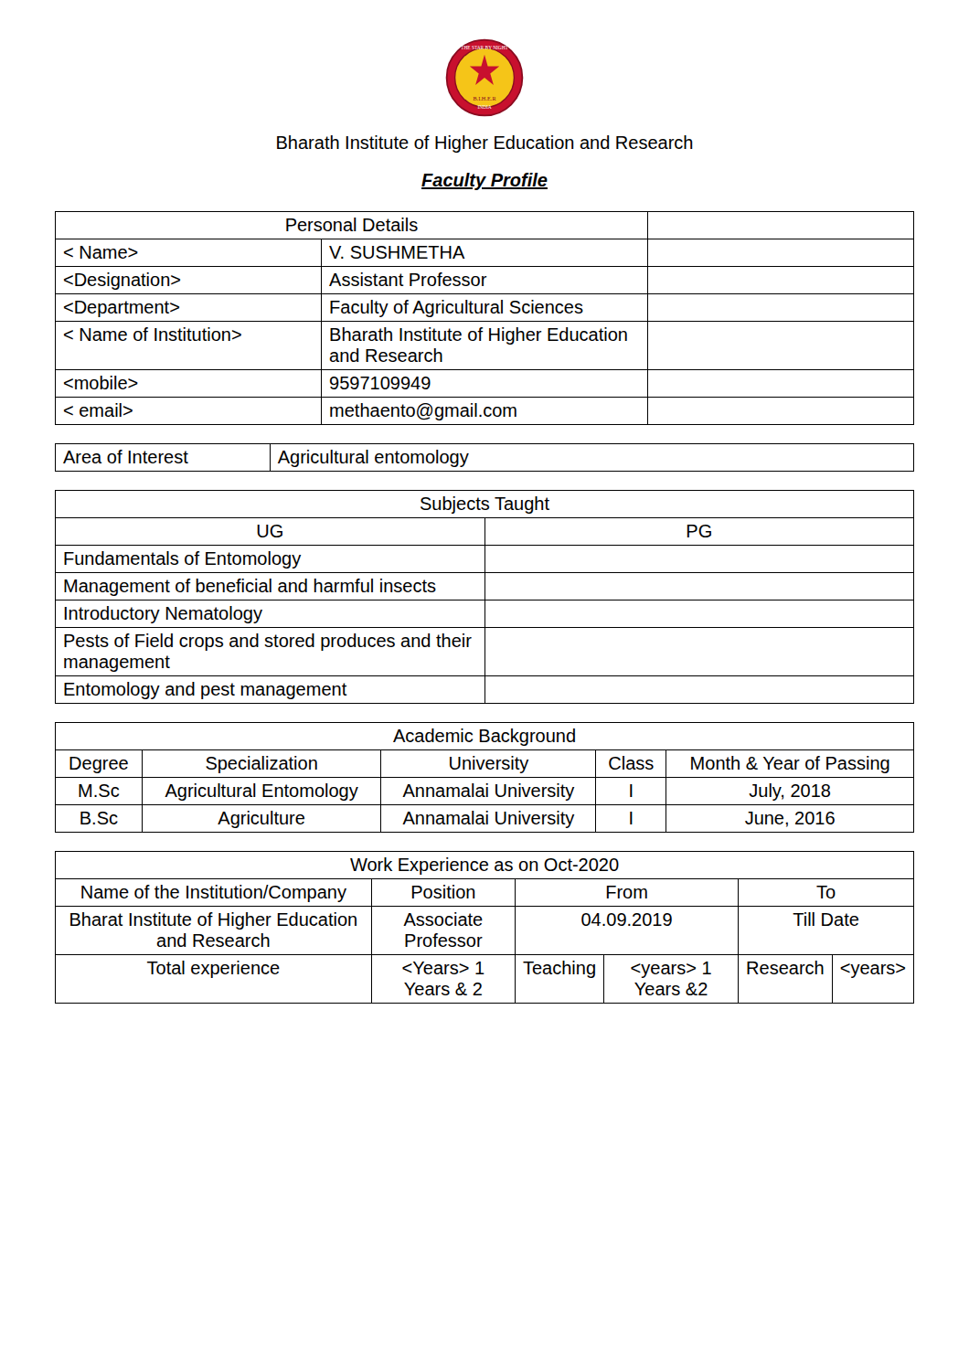THE STAR BY NIGHT B.I.H.E.R INDIA
Bharath Institute of Higher Education and Research
Faculty Profile
| Personal Details | |
| < Name> | V. SUSHMETHA | |
| <Designation> | Assistant Professor | |
| <Department> | Faculty of Agricultural Sciences | |
| < Name of Institution> | Bharath Institute of Higher Education and Research | |
| <mobile> | 9597109949 | |
| < email> | methaento@gmail.com | |
| Area of Interest | Agricultural entomology |
| Subjects Taught |
| UG | PG |
| Fundamentals of Entomology | |
| Management of beneficial and harmful insects | |
| Introductory Nematology | |
| Pests of Field crops and stored produces and their management | |
| Entomology and pest management | |
| Academic Background |
| Degree | Specialization | University | Class | Month & Year of Passing |
| M.Sc | Agricultural Entomology | Annamalai University | I | July, 2018 |
| B.Sc | Agriculture | Annamalai University | I | June, 2016 |
| Work Experience as on Oct-2020 |
| Name of the Institution/Company | Position | From | To |
| Bharat Institute of Higher Education and Research | Associate Professor | 04.09.2019 | Till Date |
| Total experience | <Years> 1 Years & 2 | Teaching | <years> 1 Years &2 | Research | <years> |